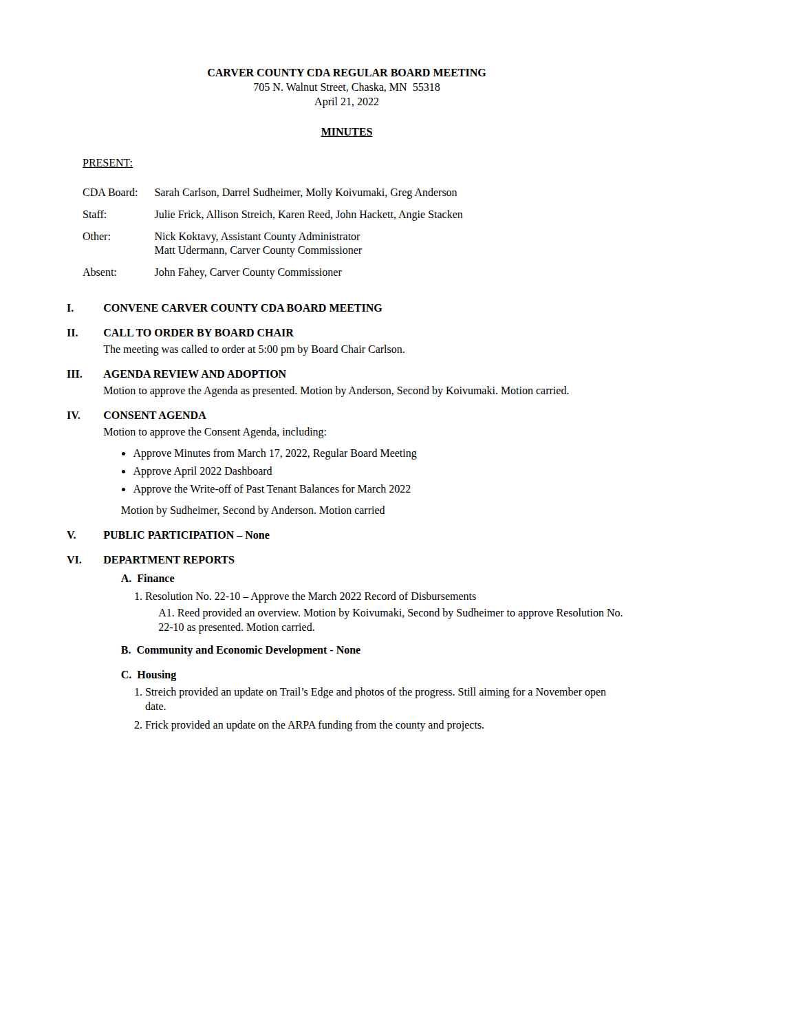Carver County CDA Regular Board Meeting
705 N. Walnut Street, Chaska, MN 55318
April 21, 2022
MINUTES
PRESENT:
| CDA Board: | Sarah Carlson, Darrel Sudheimer, Molly Koivumaki, Greg Anderson |
| Staff: | Julie Frick, Allison Streich, Karen Reed, John Hackett, Angie Stacken |
| Other: | Nick Koktavy, Assistant County Administrator Matt Udermann, Carver County Commissioner |
| Absent: | John Fahey, Carver County Commissioner |
| I. | Convene Carver County CDA Board Meeting |
| II. | Call to Order by Board Chair The meeting was called to order at 5:00 pm by Board Chair Carlson. |
| III. | Agenda Review and Adoption Motion to approve the Agenda as presented. Motion by Anderson, Second by Koivumaki. Motion carried. |
| IV. | Consent Agenda Motion to approve the Consent Agenda, including: Approve Minutes from March 17, 2022, Regular Board Meeting Approve April 2022 Dashboard Approve the Write-off of Past Tenant Balances for March 2022 Motion by Sudheimer, Second by Anderson. Motion carried |
| V. | Public Participation – None |
| VI. | Department Reports A. Finance Resolution No. 22-10 – Approve the March 2022 Record of Disbursements A1. Reed provided an overview. Motion by Koivumaki, Second by Sudheimer to approve Resolution No. 22-10 as presented. Motion carried. B. Community and Economic Development - None C. Housing Streich provided an update on Trail’s Edge and photos of the progress. Still aiming for a November open date. Frick provided an update on the ARPA funding from the county and projects. |